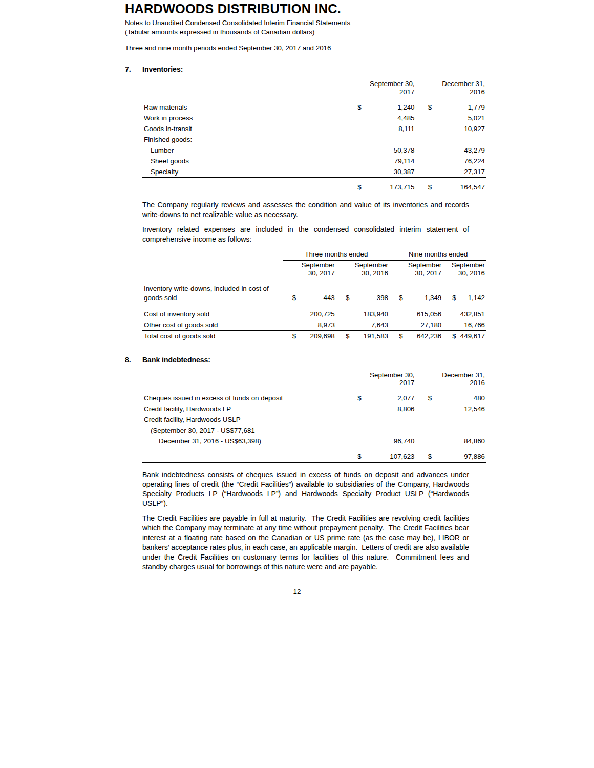HARDWOODS DISTRIBUTION INC.
Notes to Unaudited Condensed Consolidated Interim Financial Statements
(Tabular amounts expressed in thousands of Canadian dollars)
Three and nine month periods ended September 30, 2017 and 2016
7. Inventories:
| | September 30, 2017 | December 31, 2016 |
| Raw materials | $ | 1,240 | $ | 1,779 |
| Work in process | | 4,485 | | 5,021 |
| Goods in-transit | | 8,111 | | 10,927 |
| Finished goods: | | | | |
| Lumber | | 50,378 | | 43,279 |
| Sheet goods | | 79,114 | | 76,224 |
| Specialty | | 30,387 | | 27,317 |
| | $ | 173,715 | $ | 164,547 |
The Company regularly reviews and assesses the condition and value of its inventories and records write-downs to net realizable value as necessary.
Inventory related expenses are included in the condensed consolidated interim statement of comprehensive income as follows:
| | Three months ended | Nine months ended |
| | September 30, 2017 | September 30, 2016 | September 30, 2017 | September 30, 2016 |
| Inventory write-downs, included in cost of goods sold | $ | 443 | $ | 398 | $ | 1,349 | $ | 1,142 |
| Cost of inventory sold | | 200,725 | | 183,940 | | 615,056 | | 432,851 |
| Other cost of goods sold | | 8,973 | | 7,643 | | 27,180 | | 16,766 |
| Total cost of goods sold | $ | 209,698 | $ | 191,583 | $ | 642,236 | $ | 449,617 |
8. Bank indebtedness:
| | September 30, 2017 | December 31, 2016 |
| Cheques issued in excess of funds on deposit | $ | 2,077 | $ | 480 |
| Credit facility, Hardwoods LP | | 8,806 | | 12,546 |
| Credit facility, Hardwoods USLP | | | | |
| (September 30, 2017 - US$77,681 | | | | |
| December 31, 2016 - US$63,398) | | 96,740 | | 84,860 |
| | $ | 107,623 | $ | 97,886 |
Bank indebtedness consists of cheques issued in excess of funds on deposit and advances under operating lines of credit (the “Credit Facilities”) available to subsidiaries of the Company, Hardwoods Specialty Products LP (“Hardwoods LP”) and Hardwoods Specialty Product USLP (“Hardwoods USLP”).
The Credit Facilities are payable in full at maturity. The Credit Facilities are revolving credit facilities which the Company may terminate at any time without prepayment penalty. The Credit Facilities bear interest at a floating rate based on the Canadian or US prime rate (as the case may be), LIBOR or bankers’ acceptance rates plus, in each case, an applicable margin. Letters of credit are also available under the Credit Facilities on customary terms for facilities of this nature. Commitment fees and standby charges usual for borrowings of this nature were and are payable.
12